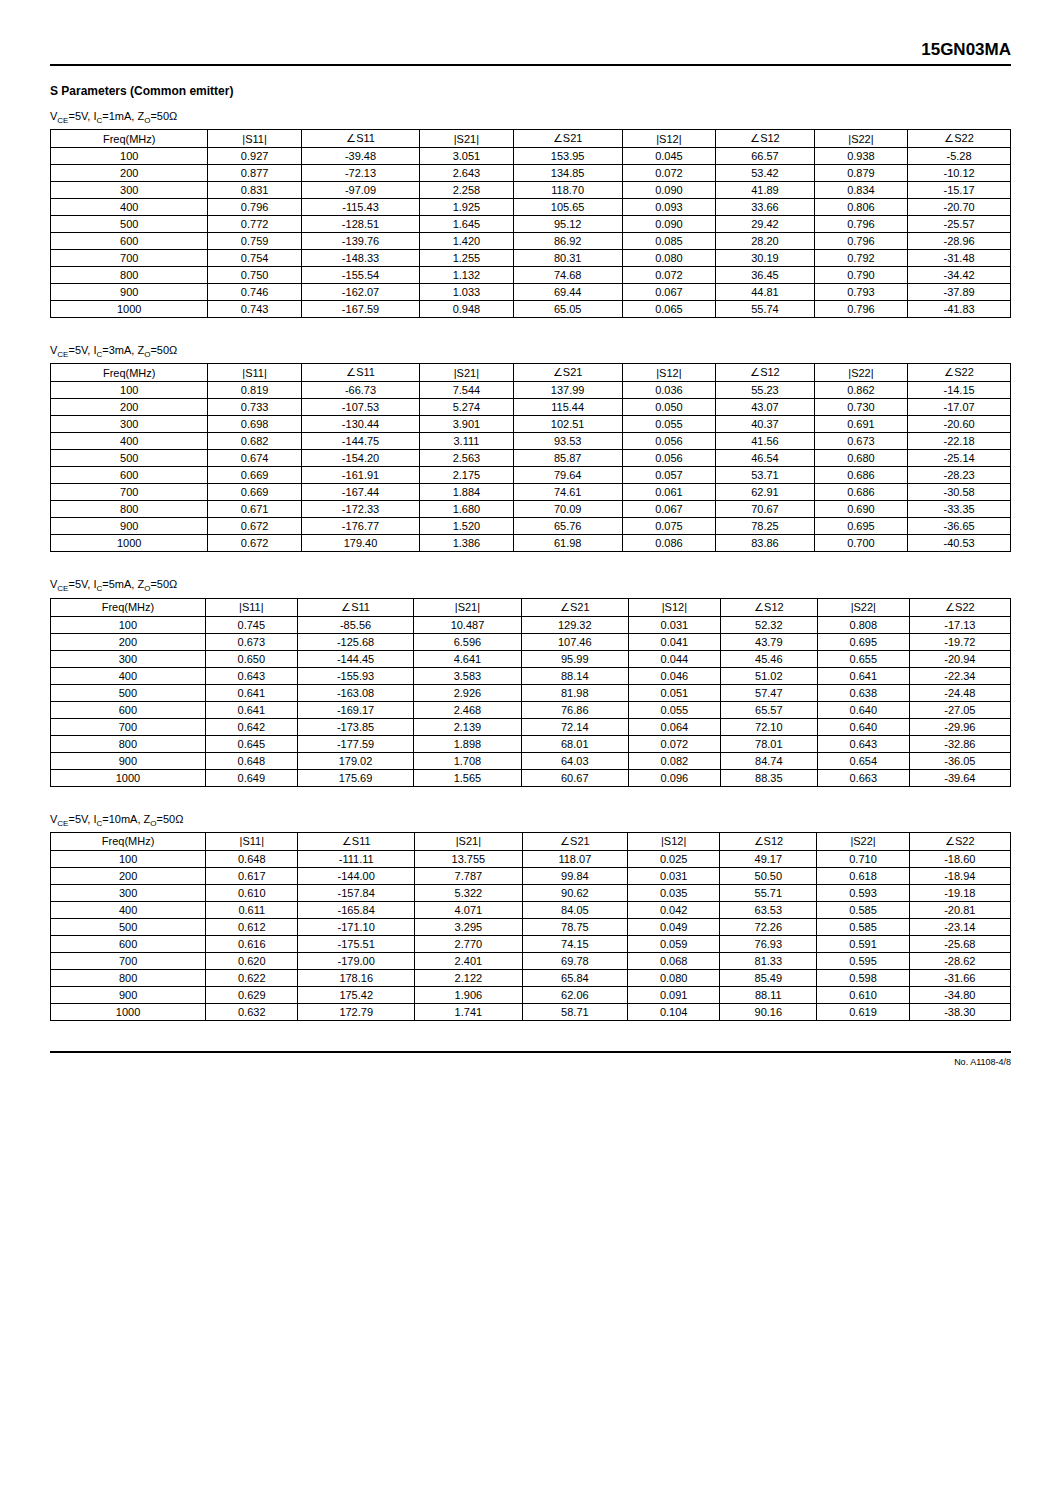15GN03MA
S Parameters (Common emitter)
VCE=5V, IC=1mA, ZO=50Ω
| Freq(MHz) | /S11/ | ∠S11 | /S21/ | ∠S21 | /S12/ | ∠S12 | /S22/ | ∠S22 |
| --- | --- | --- | --- | --- | --- | --- | --- | --- |
| 100 | 0.927 | -39.48 | 3.051 | 153.95 | 0.045 | 66.57 | 0.938 | -5.28 |
| 200 | 0.877 | -72.13 | 2.643 | 134.85 | 0.072 | 53.42 | 0.879 | -10.12 |
| 300 | 0.831 | -97.09 | 2.258 | 118.70 | 0.090 | 41.89 | 0.834 | -15.17 |
| 400 | 0.796 | -115.43 | 1.925 | 105.65 | 0.093 | 33.66 | 0.806 | -20.70 |
| 500 | 0.772 | -128.51 | 1.645 | 95.12 | 0.090 | 29.42 | 0.796 | -25.57 |
| 600 | 0.759 | -139.76 | 1.420 | 86.92 | 0.085 | 28.20 | 0.796 | -28.96 |
| 700 | 0.754 | -148.33 | 1.255 | 80.31 | 0.080 | 30.19 | 0.792 | -31.48 |
| 800 | 0.750 | -155.54 | 1.132 | 74.68 | 0.072 | 36.45 | 0.790 | -34.42 |
| 900 | 0.746 | -162.07 | 1.033 | 69.44 | 0.067 | 44.81 | 0.793 | -37.89 |
| 1000 | 0.743 | -167.59 | 0.948 | 65.05 | 0.065 | 55.74 | 0.796 | -41.83 |
VCE=5V, IC=3mA, ZO=50Ω
| Freq(MHz) | /S11/ | ∠S11 | /S21/ | ∠S21 | /S12/ | ∠S12 | /S22/ | ∠S22 |
| --- | --- | --- | --- | --- | --- | --- | --- | --- |
| 100 | 0.819 | -66.73 | 7.544 | 137.99 | 0.036 | 55.23 | 0.862 | -14.15 |
| 200 | 0.733 | -107.53 | 5.274 | 115.44 | 0.050 | 43.07 | 0.730 | -17.07 |
| 300 | 0.698 | -130.44 | 3.901 | 102.51 | 0.055 | 40.37 | 0.691 | -20.60 |
| 400 | 0.682 | -144.75 | 3.111 | 93.53 | 0.056 | 41.56 | 0.673 | -22.18 |
| 500 | 0.674 | -154.20 | 2.563 | 85.87 | 0.056 | 46.54 | 0.680 | -25.14 |
| 600 | 0.669 | -161.91 | 2.175 | 79.64 | 0.057 | 53.71 | 0.686 | -28.23 |
| 700 | 0.669 | -167.44 | 1.884 | 74.61 | 0.061 | 62.91 | 0.686 | -30.58 |
| 800 | 0.671 | -172.33 | 1.680 | 70.09 | 0.067 | 70.67 | 0.690 | -33.35 |
| 900 | 0.672 | -176.77 | 1.520 | 65.76 | 0.075 | 78.25 | 0.695 | -36.65 |
| 1000 | 0.672 | 179.40 | 1.386 | 61.98 | 0.086 | 83.86 | 0.700 | -40.53 |
VCE=5V, IC=5mA, ZO=50Ω
| Freq(MHz) | /S11/ | ∠S11 | /S21/ | ∠S21 | /S12/ | ∠S12 | /S22/ | ∠S22 |
| --- | --- | --- | --- | --- | --- | --- | --- | --- |
| 100 | 0.745 | -85.56 | 10.487 | 129.32 | 0.031 | 52.32 | 0.808 | -17.13 |
| 200 | 0.673 | -125.68 | 6.596 | 107.46 | 0.041 | 43.79 | 0.695 | -19.72 |
| 300 | 0.650 | -144.45 | 4.641 | 95.99 | 0.044 | 45.46 | 0.655 | -20.94 |
| 400 | 0.643 | -155.93 | 3.583 | 88.14 | 0.046 | 51.02 | 0.641 | -22.34 |
| 500 | 0.641 | -163.08 | 2.926 | 81.98 | 0.051 | 57.47 | 0.638 | -24.48 |
| 600 | 0.641 | -169.17 | 2.468 | 76.86 | 0.055 | 65.57 | 0.640 | -27.05 |
| 700 | 0.642 | -173.85 | 2.139 | 72.14 | 0.064 | 72.10 | 0.640 | -29.96 |
| 800 | 0.645 | -177.59 | 1.898 | 68.01 | 0.072 | 78.01 | 0.643 | -32.86 |
| 900 | 0.648 | 179.02 | 1.708 | 64.03 | 0.082 | 84.74 | 0.654 | -36.05 |
| 1000 | 0.649 | 175.69 | 1.565 | 60.67 | 0.096 | 88.35 | 0.663 | -39.64 |
VCE=5V, IC=10mA, ZO=50Ω
| Freq(MHz) | /S11/ | ∠S11 | /S21/ | ∠S21 | /S12/ | ∠S12 | /S22/ | ∠S22 |
| --- | --- | --- | --- | --- | --- | --- | --- | --- |
| 100 | 0.648 | -111.11 | 13.755 | 118.07 | 0.025 | 49.17 | 0.710 | -18.60 |
| 200 | 0.617 | -144.00 | 7.787 | 99.84 | 0.031 | 50.50 | 0.618 | -18.94 |
| 300 | 0.610 | -157.84 | 5.322 | 90.62 | 0.035 | 55.71 | 0.593 | -19.18 |
| 400 | 0.611 | -165.84 | 4.071 | 84.05 | 0.042 | 63.53 | 0.585 | -20.81 |
| 500 | 0.612 | -171.10 | 3.295 | 78.75 | 0.049 | 72.26 | 0.585 | -23.14 |
| 600 | 0.616 | -175.51 | 2.770 | 74.15 | 0.059 | 76.93 | 0.591 | -25.68 |
| 700 | 0.620 | -179.00 | 2.401 | 69.78 | 0.068 | 81.33 | 0.595 | -28.62 |
| 800 | 0.622 | 178.16 | 2.122 | 65.84 | 0.080 | 85.49 | 0.598 | -31.66 |
| 900 | 0.629 | 175.42 | 1.906 | 62.06 | 0.091 | 88.11 | 0.610 | -34.80 |
| 1000 | 0.632 | 172.79 | 1.741 | 58.71 | 0.104 | 90.16 | 0.619 | -38.30 |
No. A1108-4/8